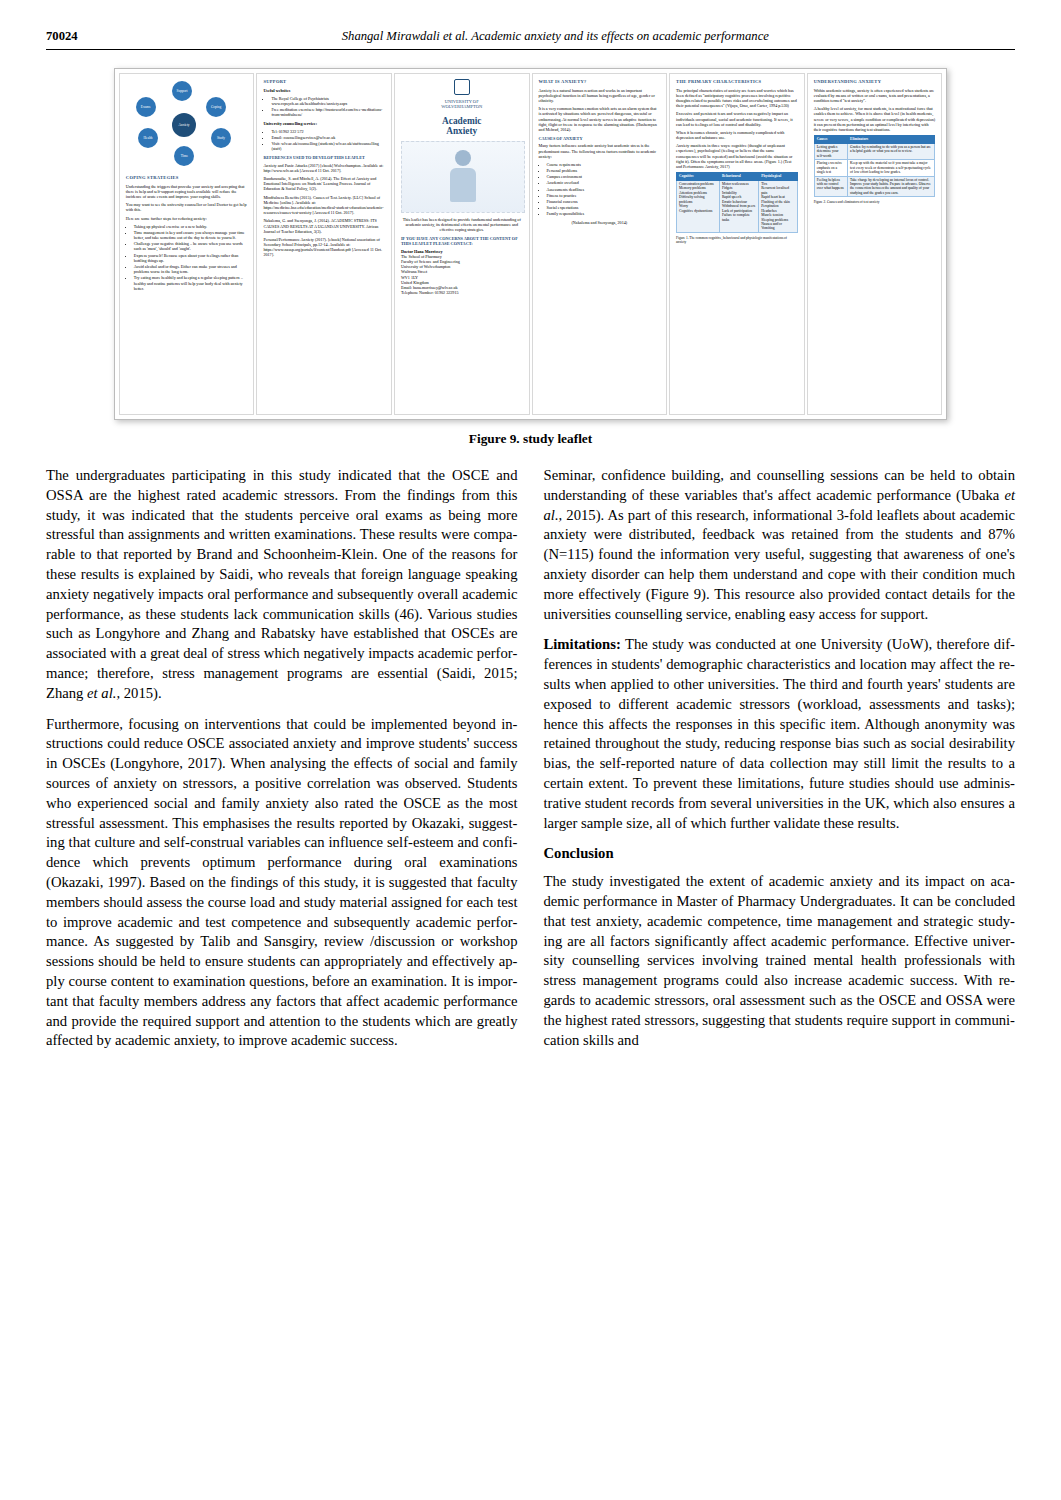70024 Shangal Mirawdali et al. Academic anxiety and its effects on academic performance
Support
Coping
Study
Time
Health
Exams
Anxiety
Coping strategies
Understanding the triggers that provoke your anxiety and accepting that there is help and self-support coping tools available will reduce the incidence of acute events and improve your coping skills.
You may want to see the university counsellor or local Doctor to get help with this.
Here are some further steps for reducing anxiety:
Taking up physical exercise or a new hobby.
Time management is key and ensure you always manage your time better, and take sometime out of the day to devote to yourself.
Challenge your negative thinking – be aware when you use words such as 'must', 'should' and 'ought'.
Express yourself! Because open about your feelings rather than bottling things up.
Avoid alcohol and/or drugs. Either can make your stresses and problems worse in the long term.
Try eating more healthily and keeping a regular sleeping pattern – healthy and routine patterns will help your body deal with anxiety better.
Support
Useful websites
The Royal College of Psychiatrists www.rcpsych.ac.uk/healthadvice/anxiety.aspx
Free meditation exercises: http://frantzworld.com/free-meditations-from-mindfulness/
University counselling service:
Tel: 01902 322 572
Email: counsellingservices@wlv.ac.uk
Visit: wlv.ac.uk/counselling (students) wlv.ac.uk/staffcounselling (staff)
References used to develop this leaflet
Anxiety and Panic Attacks (2017) [ebook] Wolverhampton. Available at: http://www.wlv.ac.uk [Accessed 11 Oct. 2017].
Bandaranaike, S. and Mitchell, A. (2014). The Effect of Anxiety and Emotional Intelligence on Students' Learning Process. Journal of Education & Social Policy, 1(2).
Mindfulness Benefits (2015). Causes of Test Anxiety. [LLC] School of Medicine [online]. Available at: https://medicine.hsc.edu/education/medical-student-education/academic-resources/causes-test-anxiety [Accessed 11 Oct. 2017].
Nakalema, G. and Ssenyonga, J. (2014). ACADEMIC STRESS: ITS CAUSES AND RESULTS AT A UGANDAN UNIVERSITY. African Journal of Teacher Education, 3(3).
Personal/Performance Anxiety (2017). [ebook] National association of Secondary School Principals, pp.12-14. Available at: https://www.nassp.org/portals/0/content/Handout.pdf [Accessed 11 Oct. 2017].
UNIVERSITY OF
WOLVERHAMPTON
Academic
Anxiety
This leaflet has been designed to provide fundamental understanding of academic anxiety, its detrimental effects on mental performance and effective coping strategies.
If you have any concerns about the content of this leaflet please contact:
Doctor Hana Morrissey
The School of Pharmacy
Faculty of Science and Engineering
University of Wolverhampton
Wulfruna Street
WV1 1LY
United Kingdom
Email: hana.morrissey@wlv.ac.uk
Telephone Number: 01902 322915
What is anxiety?
Anxiety is a natural human reaction and works in an important psychological function in all human being regardless of age, gender or ethnicity.
It is a very common human emotion which acts as an alarm system that is activated by situations which are perceived dangerous, stressful or embarrassing. At normal level anxiety serves in an adaptive function to fight, flight or freeze in response to the alarming situation. (Hashemyan and Mehrad, 2014).
Causes of anxiety
Many factors influence academic anxiety but academic stress is the predominant cause. The following stress factors contribute to academic anxiety:
Course requirements
Personal problems
Campus environment
Academic overload
Assessments deadlines
Fitness to practice
Financial concerns
Social expectations
Family responsibilities
(Nakalema and Ssenyonga, 2014)
The primary characteristics
The principal characteristics of anxiety are fears and worries which has been defined as "anticipatory cognitive processes involving repetitive thoughts related to possible future risks and overwhelming outcomes and their potential consequences" (Vijaya, Oraz, and Carter, 1994 p.530)
Excessive and persistent fears and worries can negatively impact an individuals occupational, social and academic functioning. If severe, it can lead to feelings of loss of control and disability.
When it becomes chronic, anxiety is commonly complicated with depression and substance use.
Anxiety manifests in three ways: cognitive (thought of unpleasant experience), psychological (feeling or believe that the same consequences will be repeated) and behavioural (avoid the situation or fight it). Often the symptoms occur in all three areas. (Figure 1.) (Test and Performance Anxiety, 2017)
| Cognitive | Behavioural | Physiological |
| --- | --- | --- |
| Concentration problems Memory problems Attention problems Difficulty solving problems Worry Cognitive dysfunctions | Motor restlessness Fidgets Irritability Rapid speech Erratic behaviour Withdrawal from peers Lack of participation Failure to complete tasks | Tics Recurrent localised pain Rapid heart beat Flushing of the skin Perspiration Headaches Muscle tension Sleeping problems Nausea and/or Vomiting |
Figure 1. The common cognitive, behavioural and physiologic manifestations of anxiety
Understanding anxiety
Within academic settings, anxiety is often experienced when students are evaluated by means of written or oral exams, tests and presentations, a condition termed "test anxiety".
A healthy level of anxiety, for most students, is a motivational force that enables them to achieve. When it is above that level (in health moderate, severe or very severe, a simple condition or complicated with depression) it can prevent them performing at an optimal level by interfering with their cognitive functions during test situations.
| Causes | Eliminators |
| --- | --- |
| Letting grades determine your self-worth | Grades: by reminding to do with you as a person but are a helpful guide or what you need to review. |
| Placing excessive emphasis on a single test | Keep up with the material so if you must take a major test every week or demonstrate a self-perpetuating cycle of low effort leading to low grades. |
| Feeling helpless with no control over what happens | Take charge by developing an internal locus of control. Improve your study habits. Prepare in advance. Observe the connection between the amount and quality of your studying and the grades you earn. |
Figure 2. Causes and eliminators of test anxiety
Figure 9. study leaflet
The undergraduates participating in this study indicated that the OSCE and OSSA are the highest rated academic stressors. From the findings from this study, it was indicated that the students perceive oral exams as being more stressful than assignments and written examinations. These results were comparable to that reported by Brand and Schoonheim-Klein. One of the reasons for these results is explained by Saidi, who reveals that foreign language speaking anxiety negatively impacts oral performance and subsequently overall academic performance, as these students lack communication skills (46). Various studies such as Longyhore and Zhang and Rabatsky have established that OSCEs are associated with a great deal of stress which negatively impacts academic performance; therefore, stress management programs are essential (Saidi, 2015; Zhang et al., 2015).
Furthermore, focusing on interventions that could be implemented beyond instructions could reduce OSCE associated anxiety and improve students' success in OSCEs (Longyhore, 2017). When analysing the effects of social and family sources of anxiety on stressors, a positive correlation was observed. Students who experienced social and family anxiety also rated the OSCE as the most stressful assessment. This emphasises the results reported by Okazaki, suggesting that culture and self-construal variables can influence self-esteem and confidence which prevents optimum performance during oral examinations (Okazaki, 1997). Based on the findings of this study, it is suggested that faculty members should assess the course load and study material assigned for each test to improve academic and test competence and subsequently academic performance. As suggested by Talib and Sansgiry, review /discussion or workshop sessions should be held to ensure students can appropriately and effectively apply course content to examination questions, before an examination. It is important that faculty members address any factors that affect academic performance and provide the required support and attention to the students which are greatly affected by academic anxiety, to improve academic success.
Seminar, confidence building, and counselling sessions can be held to obtain understanding of these variables that's affect academic performance (Ubaka et al., 2015). As part of this research, informational 3-fold leaflets about academic anxiety were distributed, feedback was retained from the students and 87% (N=115) found the information very useful, suggesting that awareness of one's anxiety disorder can help them understand and cope with their condition much more effectively (Figure 9). This resource also provided contact details for the universities counselling service, enabling easy access for support.
Limitations: The study was conducted at one University (UoW), therefore differences in students' demographic characteristics and location may affect the results when applied to other universities. The third and fourth years' students are exposed to different academic stressors (workload, assessments and tasks); hence this affects the responses in this specific item. Although anonymity was retained throughout the study, reducing response bias such as social desirability bias, the self-reported nature of data collection may still limit the results to a certain extent. To prevent these limitations, future studies should use administrative student records from several universities in the UK, which also ensures a larger sample size, all of which further validate these results.
Conclusion
The study investigated the extent of academic anxiety and its impact on academic performance in Master of Pharmacy Undergraduates. It can be concluded that test anxiety, academic competence, time management and strategic studying are all factors significantly affect academic performance. Effective university counselling services involving trained mental health professionals with stress management programs could also increase academic success. With regards to academic stressors, oral assessment such as the OSCE and OSSA were the highest rated stressors, suggesting that students require support in communication skills and